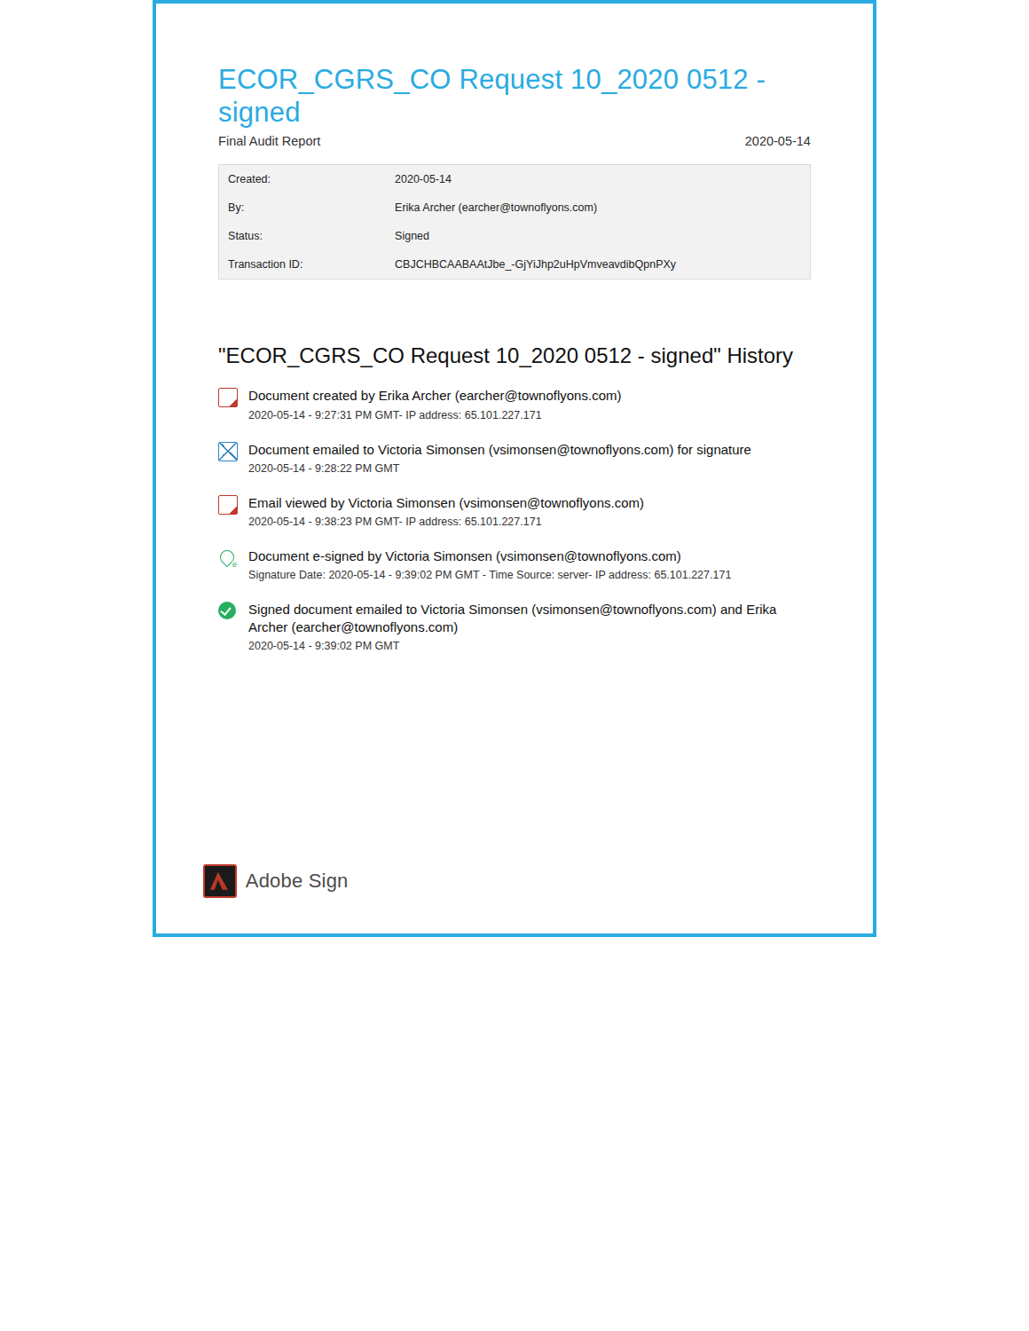ECOR_CGRS_CO Request 10_2020 0512 -
signed
Final Audit Report 2020-05-14
| Created: | 2020-05-14 |
| By: | Erika Archer (earcher@townoflyons.com) |
| Status: | Signed |
| Transaction ID: | CBJCHBCAABAAtJbe_-GjYiJhp2uHpVmveavdibQpnPXy |
"ECOR_CGRS_CO Request 10_2020 0512 - signed" History
Document created by Erika Archer (earcher@townoflyons.com)
2020-05-14 - 9:27:31 PM GMT- IP address: 65.101.227.171
Document emailed to Victoria Simonsen (vsimonsen@townoflyons.com) for signature
2020-05-14 - 9:28:22 PM GMT
Email viewed by Victoria Simonsen (vsimonsen@townoflyons.com)
2020-05-14 - 9:38:23 PM GMT- IP address: 65.101.227.171
Document e-signed by Victoria Simonsen (vsimonsen@townoflyons.com)
Signature Date: 2020-05-14 - 9:39:02 PM GMT - Time Source: server- IP address: 65.101.227.171
Signed document emailed to Victoria Simonsen (vsimonsen@townoflyons.com) and Erika Archer (earcher@townoflyons.com)
2020-05-14 - 9:39:02 PM GMT
Adobe Sign